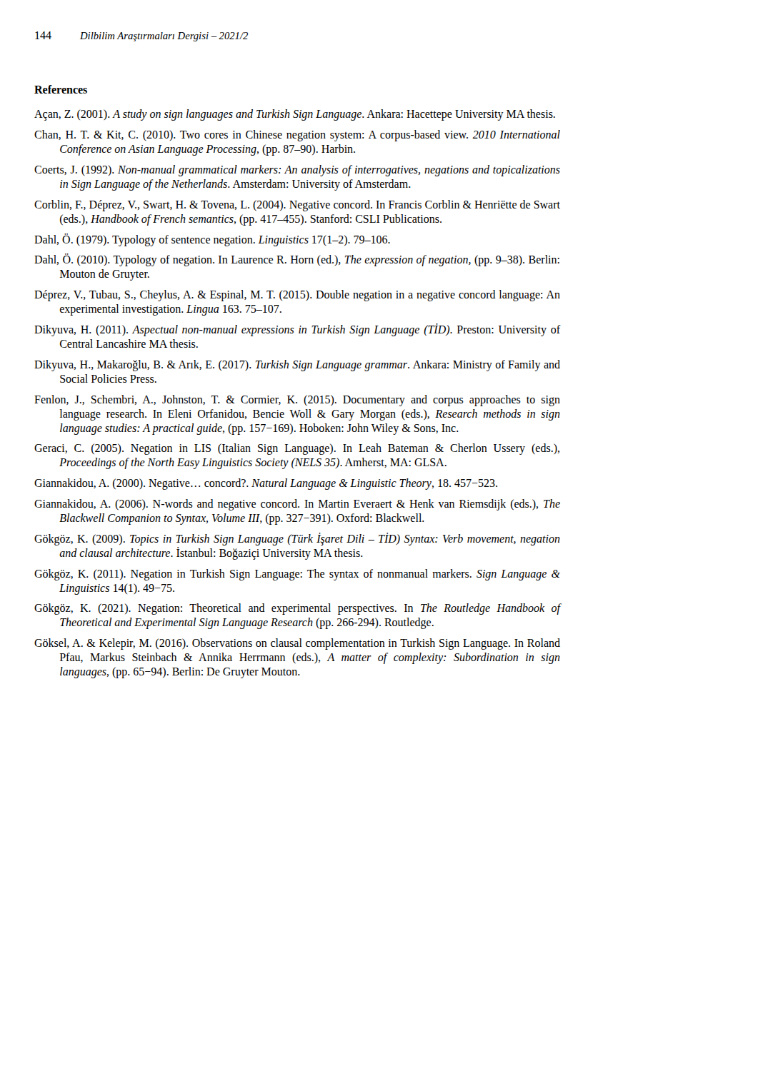144 Dilbilim Araştırmaları Dergisi – 2021/2
References
Açan, Z. (2001). A study on sign languages and Turkish Sign Language. Ankara: Hacettepe University MA thesis.
Chan, H. T. & Kit, C. (2010). Two cores in Chinese negation system: A corpus-based view. 2010 International Conference on Asian Language Processing, (pp. 87–90). Harbin.
Coerts, J. (1992). Non-manual grammatical markers: An analysis of interrogatives, negations and topicalizations in Sign Language of the Netherlands. Amsterdam: University of Amsterdam.
Corblin, F., Déprez, V., Swart, H. & Tovena, L. (2004). Negative concord. In Francis Corblin & Henriëtte de Swart (eds.), Handbook of French semantics, (pp. 417–455). Stanford: CSLI Publications.
Dahl, Ö. (1979). Typology of sentence negation. Linguistics 17(1–2). 79–106.
Dahl, Ö. (2010). Typology of negation. In Laurence R. Horn (ed.), The expression of negation, (pp. 9–38). Berlin: Mouton de Gruyter.
Déprez, V., Tubau, S., Cheylus, A. & Espinal, M. T. (2015). Double negation in a negative concord language: An experimental investigation. Lingua 163. 75–107.
Dikyuva, H. (2011). Aspectual non-manual expressions in Turkish Sign Language (TİD). Preston: University of Central Lancashire MA thesis.
Dikyuva, H., Makaroğlu, B. & Arık, E. (2017). Turkish Sign Language grammar. Ankara: Ministry of Family and Social Policies Press.
Fenlon, J., Schembri, A., Johnston, T. & Cormier, K. (2015). Documentary and corpus approaches to sign language research. In Eleni Orfanidou, Bencie Woll & Gary Morgan (eds.), Research methods in sign language studies: A practical guide, (pp. 157−169). Hoboken: John Wiley & Sons, Inc.
Geraci, C. (2005). Negation in LIS (Italian Sign Language). In Leah Bateman & Cherlon Ussery (eds.), Proceedings of the North Easy Linguistics Society (NELS 35). Amherst, MA: GLSA.
Giannakidou, A. (2000). Negative… concord?. Natural Language & Linguistic Theory, 18. 457−523.
Giannakidou, A. (2006). N-words and negative concord. In Martin Everaert & Henk van Riemsdijk (eds.), The Blackwell Companion to Syntax, Volume III, (pp. 327−391). Oxford: Blackwell.
Gökgöz, K. (2009). Topics in Turkish Sign Language (Türk İşaret Dili – TİD) Syntax: Verb movement, negation and clausal architecture. İstanbul: Boğaziçi University MA thesis.
Gökgöz, K. (2011). Negation in Turkish Sign Language: The syntax of nonmanual markers. Sign Language & Linguistics 14(1). 49−75.
Gökgöz, K. (2021). Negation: Theoretical and experimental perspectives. In The Routledge Handbook of Theoretical and Experimental Sign Language Research (pp. 266-294). Routledge.
Göksel, A. & Kelepir, M. (2016). Observations on clausal complementation in Turkish Sign Language. In Roland Pfau, Markus Steinbach & Annika Herrmann (eds.), A matter of complexity: Subordination in sign languages, (pp. 65−94). Berlin: De Gruyter Mouton.